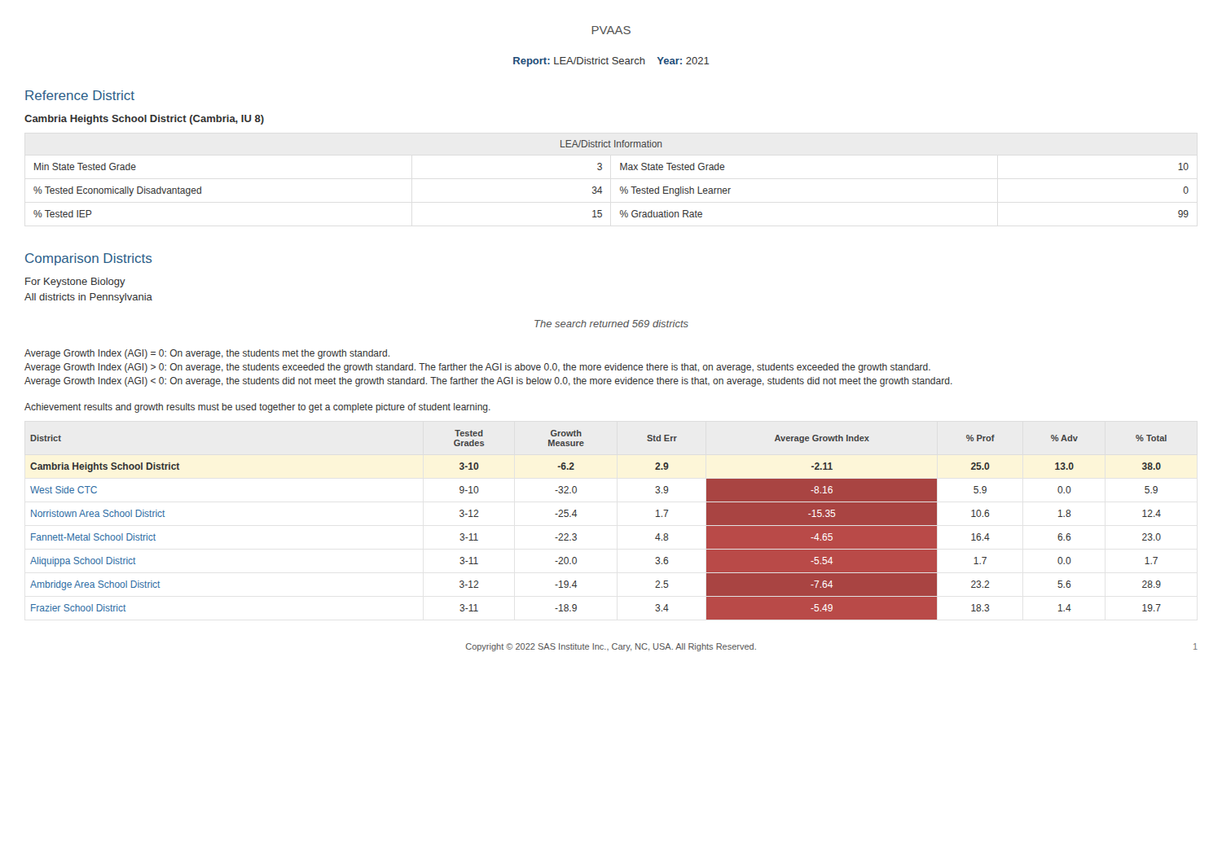PVAAS
Report: LEA/District Search Year: 2021
Reference District
Cambria Heights School District (Cambria, IU 8)
LEA/District Information
| Min State Tested Grade | 3 | Max State Tested Grade | 10 |
| % Tested Economically Disadvantaged | 34 | % Tested English Learner | 0 |
| % Tested IEP | 15 | % Graduation Rate | 99 |
Comparison Districts
For Keystone Biology
All districts in Pennsylvania
The search returned 569 districts
Average Growth Index (AGI) = 0: On average, the students met the growth standard.
Average Growth Index (AGI) > 0: On average, the students exceeded the growth standard. The farther the AGI is above 0.0, the more evidence there is that, on average, students exceeded the growth standard.
Average Growth Index (AGI) < 0: On average, the students did not meet the growth standard. The farther the AGI is below 0.0, the more evidence there is that, on average, students did not meet the growth standard.
Achievement results and growth results must be used together to get a complete picture of student learning.
| District | Tested Grades | Growth Measure | Std Err | Average Growth Index | % Prof | % Adv | % Total |
| --- | --- | --- | --- | --- | --- | --- | --- |
| Cambria Heights School District | 3-10 | -6.2 | 2.9 | -2.11 | 25.0 | 13.0 | 38.0 |
| West Side CTC | 9-10 | -32.0 | 3.9 | -8.16 | 5.9 | 0.0 | 5.9 |
| Norristown Area School District | 3-12 | -25.4 | 1.7 | -15.35 | 10.6 | 1.8 | 12.4 |
| Fannett-Metal School District | 3-11 | -22.3 | 4.8 | -4.65 | 16.4 | 6.6 | 23.0 |
| Aliquippa School District | 3-11 | -20.0 | 3.6 | -5.54 | 1.7 | 0.0 | 1.7 |
| Ambridge Area School District | 3-12 | -19.4 | 2.5 | -7.64 | 23.2 | 5.6 | 28.9 |
| Frazier School District | 3-11 | -18.9 | 3.4 | -5.49 | 18.3 | 1.4 | 19.7 |
Copyright © 2022 SAS Institute Inc., Cary, NC, USA. All Rights Reserved. 1